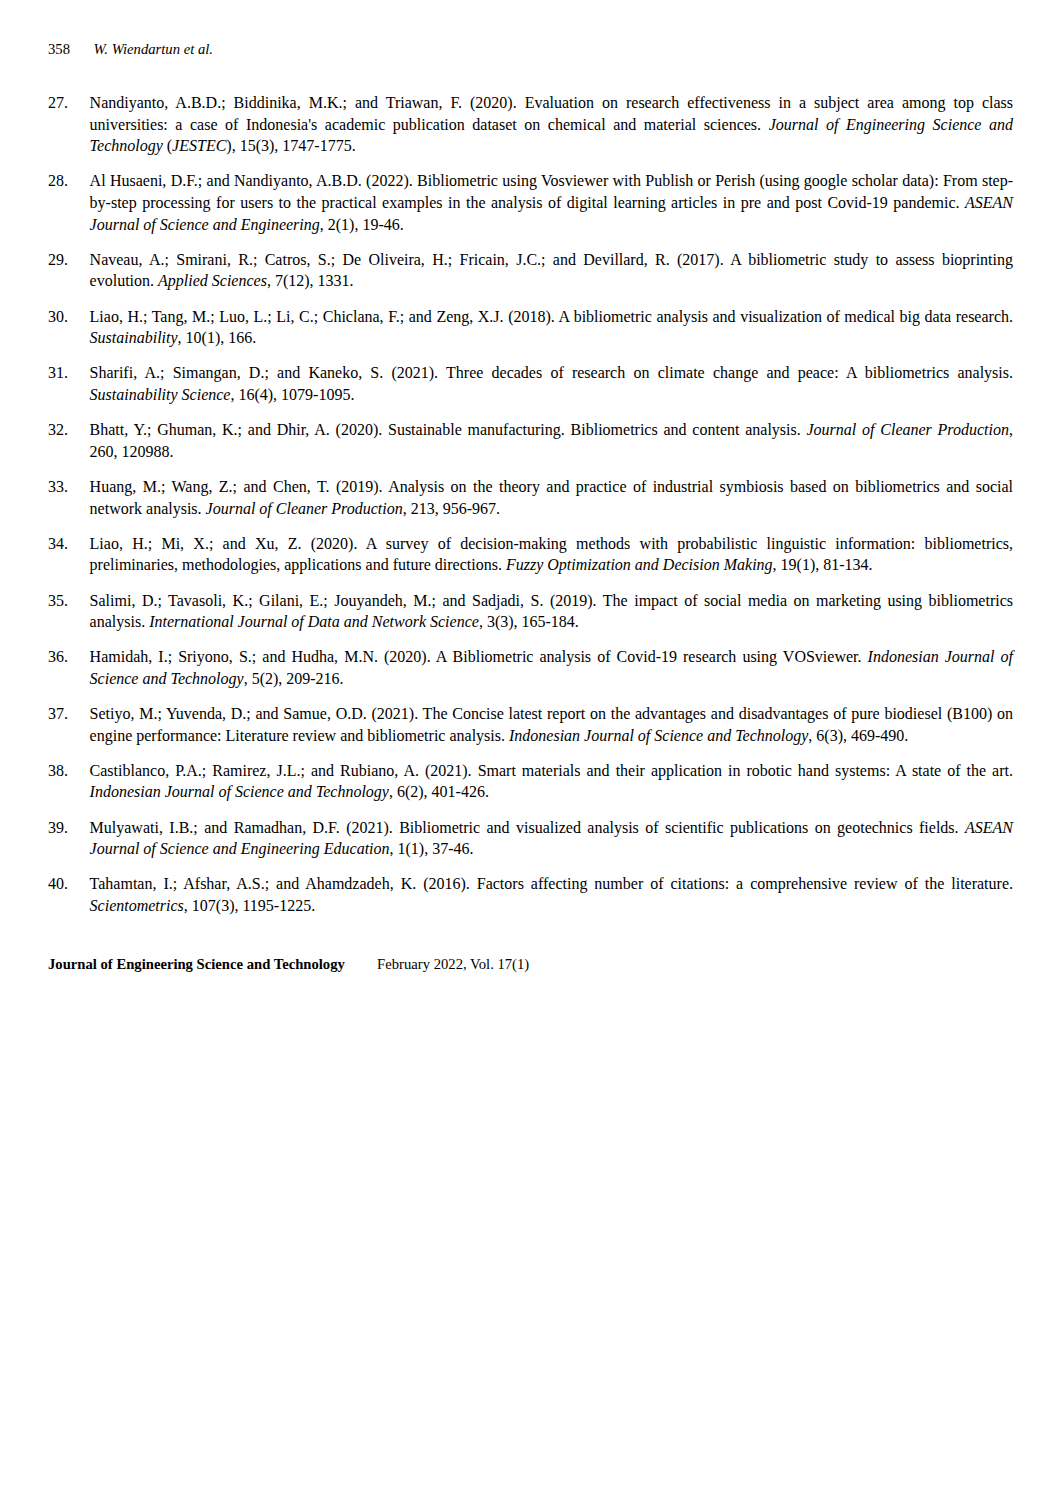358 W. Wiendartun et al.
27. Nandiyanto, A.B.D.; Biddinika, M.K.; and Triawan, F. (2020). Evaluation on research effectiveness in a subject area among top class universities: a case of Indonesia's academic publication dataset on chemical and material sciences. Journal of Engineering Science and Technology (JESTEC), 15(3), 1747-1775.
28. Al Husaeni, D.F.; and Nandiyanto, A.B.D. (2022). Bibliometric using Vosviewer with Publish or Perish (using google scholar data): From step-by-step processing for users to the practical examples in the analysis of digital learning articles in pre and post Covid-19 pandemic. ASEAN Journal of Science and Engineering, 2(1), 19-46.
29. Naveau, A.; Smirani, R.; Catros, S.; De Oliveira, H.; Fricain, J.C.; and Devillard, R. (2017). A bibliometric study to assess bioprinting evolution. Applied Sciences, 7(12), 1331.
30. Liao, H.; Tang, M.; Luo, L.; Li, C.; Chiclana, F.; and Zeng, X.J. (2018). A bibliometric analysis and visualization of medical big data research. Sustainability, 10(1), 166.
31. Sharifi, A.; Simangan, D.; and Kaneko, S. (2021). Three decades of research on climate change and peace: A bibliometrics analysis. Sustainability Science, 16(4), 1079-1095.
32. Bhatt, Y.; Ghuman, K.; and Dhir, A. (2020). Sustainable manufacturing. Bibliometrics and content analysis. Journal of Cleaner Production, 260, 120988.
33. Huang, M.; Wang, Z.; and Chen, T. (2019). Analysis on the theory and practice of industrial symbiosis based on bibliometrics and social network analysis. Journal of Cleaner Production, 213, 956-967.
34. Liao, H.; Mi, X.; and Xu, Z. (2020). A survey of decision-making methods with probabilistic linguistic information: bibliometrics, preliminaries, methodologies, applications and future directions. Fuzzy Optimization and Decision Making, 19(1), 81-134.
35. Salimi, D.; Tavasoli, K.; Gilani, E.; Jouyandeh, M.; and Sadjadi, S. (2019). The impact of social media on marketing using bibliometrics analysis. International Journal of Data and Network Science, 3(3), 165-184.
36. Hamidah, I.; Sriyono, S.; and Hudha, M.N. (2020). A Bibliometric analysis of Covid-19 research using VOSviewer. Indonesian Journal of Science and Technology, 5(2), 209-216.
37. Setiyo, M.; Yuvenda, D.; and Samue, O.D. (2021). The Concise latest report on the advantages and disadvantages of pure biodiesel (B100) on engine performance: Literature review and bibliometric analysis. Indonesian Journal of Science and Technology, 6(3), 469-490.
38. Castiblanco, P.A.; Ramirez, J.L.; and Rubiano, A. (2021). Smart materials and their application in robotic hand systems: A state of the art. Indonesian Journal of Science and Technology, 6(2), 401-426.
39. Mulyawati, I.B.; and Ramadhan, D.F. (2021). Bibliometric and visualized analysis of scientific publications on geotechnics fields. ASEAN Journal of Science and Engineering Education, 1(1), 37-46.
40. Tahamtan, I.; Afshar, A.S.; and Ahamdzadeh, K. (2016). Factors affecting number of citations: a comprehensive review of the literature. Scientometrics, 107(3), 1195-1225.
Journal of Engineering Science and Technology February 2022, Vol. 17(1)